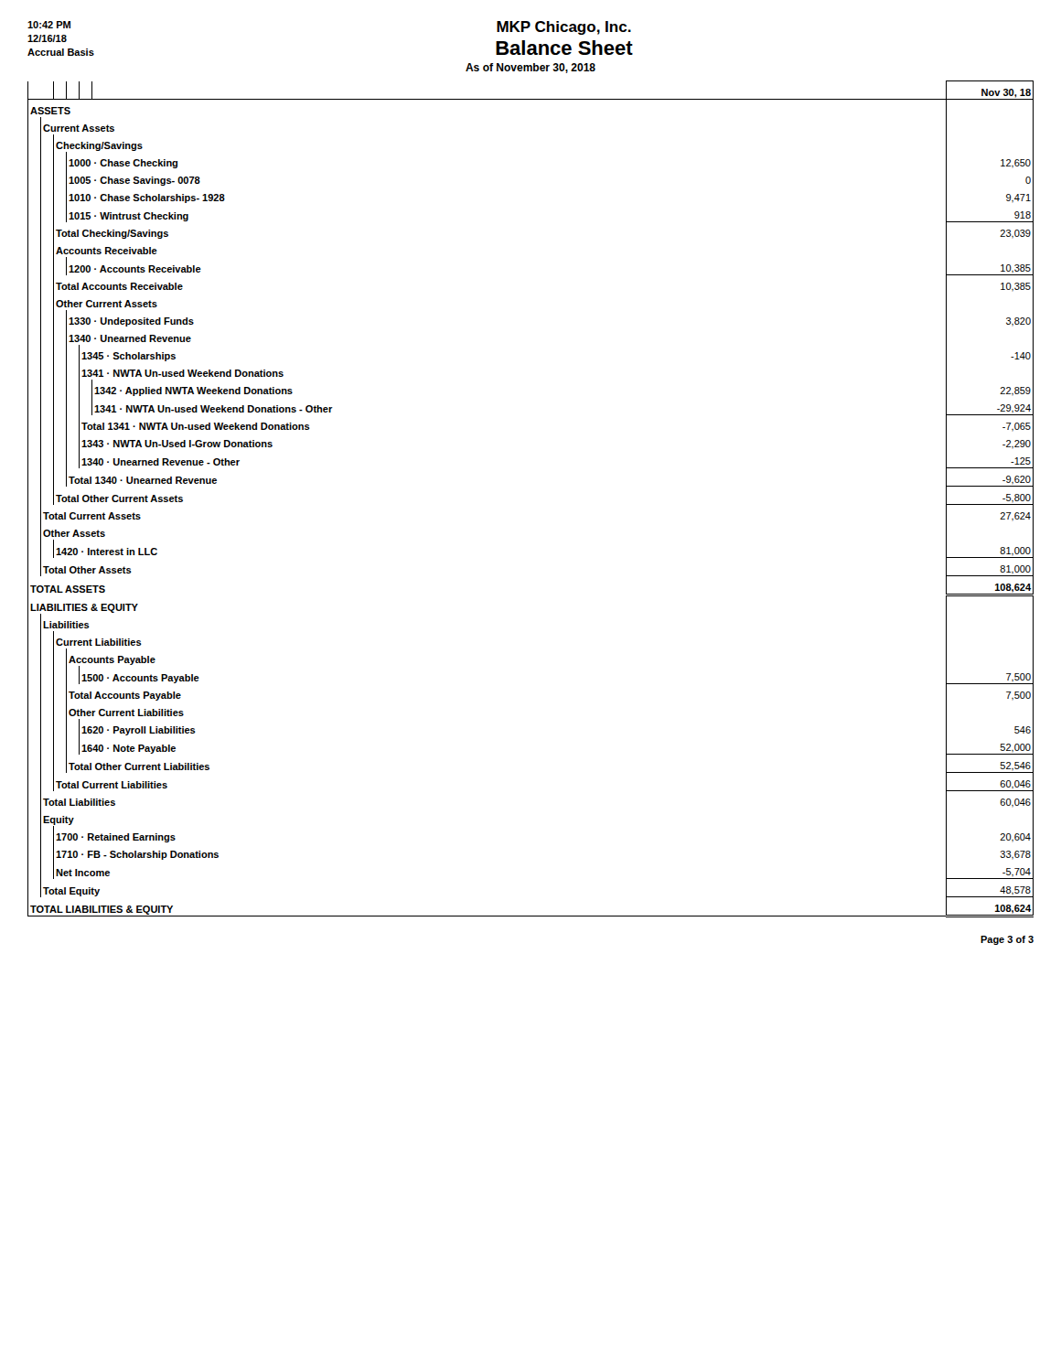10:42 PM
12/16/18
Accrual Basis
MKP Chicago, Inc.
Balance Sheet
As of November 30, 2018
| | | | | | | Nov 30, 18 |
| ASSETS | |
| | Current Assets | |
| | | Checking/Savings | |
| | | | 1000 · Chase Checking | 12,650 |
| | | | 1005 · Chase Savings- 0078 | 0 |
| | | | 1010 · Chase Scholarships- 1928 | 9,471 |
| | | | 1015 · Wintrust Checking | 918 |
| | | Total Checking/Savings | 23,039 |
| | | Accounts Receivable | |
| | | | 1200 · Accounts Receivable | 10,385 |
| | | Total Accounts Receivable | 10,385 |
| | | Other Current Assets | |
| | | | 1330 · Undeposited Funds | 3,820 |
| | | | 1340 · Unearned Revenue | |
| | | | | 1345 · Scholarships | -140 |
| | | | | 1341 · NWTA Un-used Weekend Donations | |
| | | | | | 1342 · Applied NWTA Weekend Donations | 22,859 |
| | | | | | 1341 · NWTA Un-used Weekend Donations - Other | -29,924 |
| | | | | Total 1341 · NWTA Un-used Weekend Donations | -7,065 |
| | | | | 1343 · NWTA Un-Used I-Grow Donations | -2,290 |
| | | | | 1340 · Unearned Revenue - Other | -125 |
| | | | Total 1340 · Unearned Revenue | -9,620 |
| | | Total Other Current Assets | -5,800 |
| | Total Current Assets | 27,624 |
| | Other Assets | |
| | | 1420 · Interest in LLC | 81,000 |
| | Total Other Assets | 81,000 |
| TOTAL ASSETS | 108,624 |
| LIABILITIES & EQUITY | |
| | Liabilities | |
| | | Current Liabilities | |
| | | | Accounts Payable | |
| | | | | 1500 · Accounts Payable | 7,500 |
| | | | Total Accounts Payable | 7,500 |
| | | | Other Current Liabilities | |
| | | | | 1620 · Payroll Liabilities | 546 |
| | | | | 1640 · Note Payable | 52,000 |
| | | | Total Other Current Liabilities | 52,546 |
| | | Total Current Liabilities | 60,046 |
| | Total Liabilities | 60,046 |
| | Equity | |
| | | 1700 · Retained Earnings | 20,604 |
| | | 1710 · FB - Scholarship Donations | 33,678 |
| | | Net Income | -5,704 |
| | Total Equity | 48,578 |
| TOTAL LIABILITIES & EQUITY | 108,624 |
Page 3 of 3